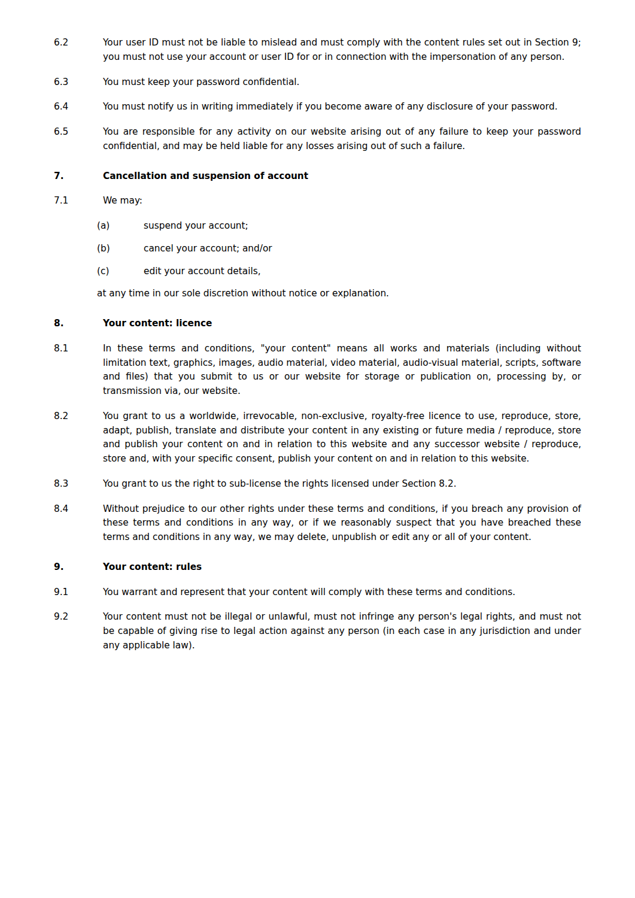6.2
Your user ID must not be liable to mislead and must comply with the content rules set out in Section 9; you must not use your account or user ID for or in connection with the impersonation of any person.
6.3
You must keep your password confidential.
6.4
You must notify us in writing immediately if you become aware of any disclosure of your password.
6.5
You are responsible for any activity on our website arising out of any failure to keep your password confidential, and may be held liable for any losses arising out of such a failure.
7. Cancellation and suspension of account
7.1
We may:
(a)
suspend your account;
(b)
cancel your account; and/or
(c)
edit your account details,
at any time in our sole discretion without notice or explanation.
8. Your content: licence
8.1
In these terms and conditions, "your content" means all works and materials (including without limitation text, graphics, images, audio material, video material, audio-visual material, scripts, software and files) that you submit to us or our website for storage or publication on, processing by, or transmission via, our website.
8.2
You grant to us a worldwide, irrevocable, non-exclusive, royalty-free licence to use, reproduce, store, adapt, publish, translate and distribute your content in any existing or future media / reproduce, store and publish your content on and in relation to this website and any successor website / reproduce, store and, with your specific consent, publish your content on and in relation to this website.
8.3
You grant to us the right to sub-license the rights licensed under Section 8.2.
8.4
Without prejudice to our other rights under these terms and conditions, if you breach any provision of these terms and conditions in any way, or if we reasonably suspect that you have breached these terms and conditions in any way, we may delete, unpublish or edit any or all of your content.
9. Your content: rules
9.1
You warrant and represent that your content will comply with these terms and conditions.
9.2
Your content must not be illegal or unlawful, must not infringe any person's legal rights, and must not be capable of giving rise to legal action against any person (in each case in any jurisdiction and under any applicable law).